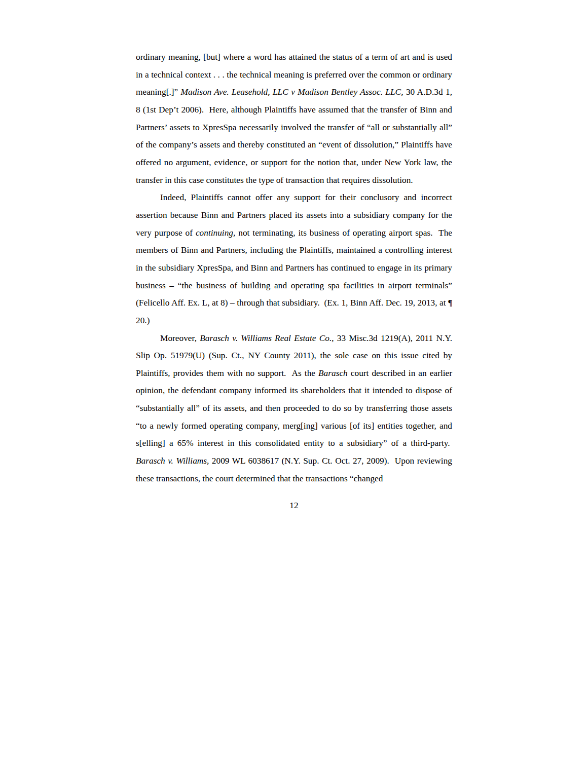ordinary meaning, [but] where a word has attained the status of a term of art and is used in a technical context . . . the technical meaning is preferred over the common or ordinary meaning[.]” Madison Ave. Leasehold, LLC v Madison Bentley Assoc. LLC, 30 A.D.3d 1, 8 (1st Dep’t 2006). Here, although Plaintiffs have assumed that the transfer of Binn and Partners’ assets to XpresSpa necessarily involved the transfer of “all or substantially all” of the company’s assets and thereby constituted an “event of dissolution,” Plaintiffs have offered no argument, evidence, or support for the notion that, under New York law, the transfer in this case constitutes the type of transaction that requires dissolution.
Indeed, Plaintiffs cannot offer any support for their conclusory and incorrect assertion because Binn and Partners placed its assets into a subsidiary company for the very purpose of continuing, not terminating, its business of operating airport spas. The members of Binn and Partners, including the Plaintiffs, maintained a controlling interest in the subsidiary XpresSpa, and Binn and Partners has continued to engage in its primary business – “the business of building and operating spa facilities in airport terminals” (Felicello Aff. Ex. L, at 8) – through that subsidiary. (Ex. 1, Binn Aff. Dec. 19, 2013, at ¶ 20.)
Moreover, Barasch v. Williams Real Estate Co., 33 Misc.3d 1219(A), 2011 N.Y. Slip Op. 51979(U) (Sup. Ct., NY County 2011), the sole case on this issue cited by Plaintiffs, provides them with no support. As the Barasch court described in an earlier opinion, the defendant company informed its shareholders that it intended to dispose of “substantially all” of its assets, and then proceeded to do so by transferring those assets “to a newly formed operating company, merg[ing] various [of its] entities together, and s[elling] a 65% interest in this consolidated entity to a subsidiary” of a third-party. Barasch v. Williams, 2009 WL 6038617 (N.Y. Sup. Ct. Oct. 27, 2009). Upon reviewing these transactions, the court determined that the transactions “changed
12